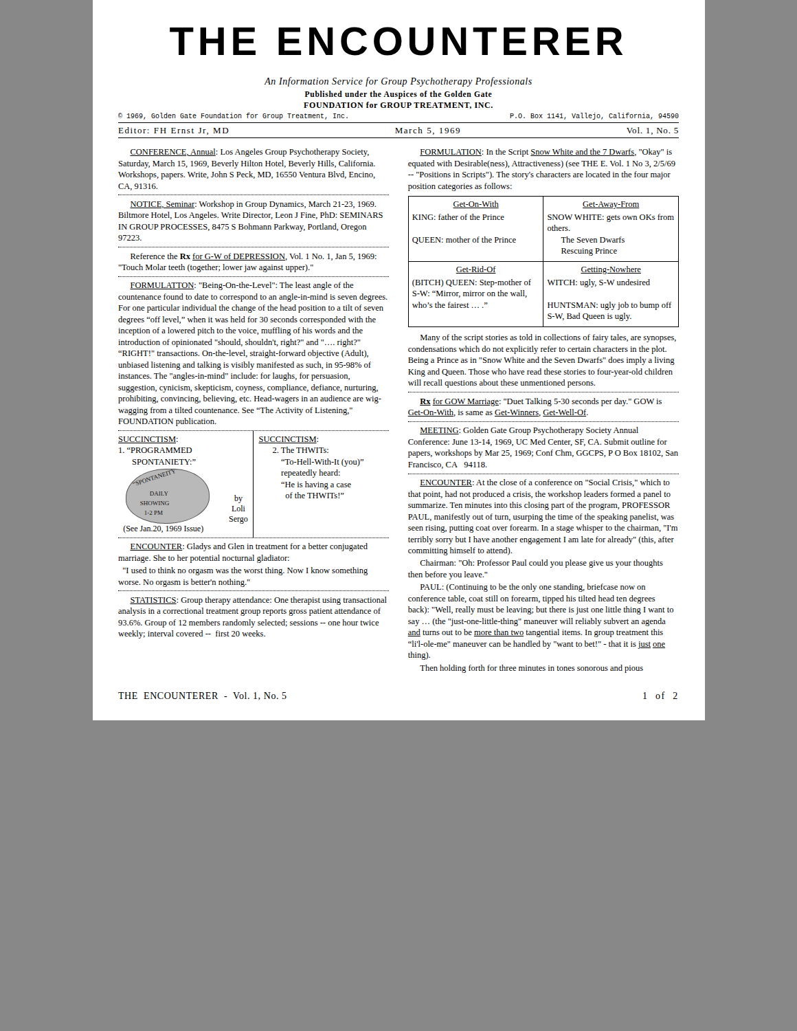THE ENCOUNTERER
An Information Service for Group Psychotherapy Professionals
Published under the Auspices of the Golden Gate
FOUNDATION for GROUP TREATMENT, INC.
© 1969, Golden Gate Foundation for Group Treatment, Inc. P.O. Box 1141, Vallejo, California, 94590
Editor: FH Ernst Jr, MD March 5, 1969 Vol. 1, No. 5
CONFERENCE, Annual: Los Angeles Group Psychotherapy Society, Saturday, March 15, 1969, Beverly Hilton Hotel, Beverly Hills, California. Workshops, papers. Write, John S Peck, MD, 16550 Ventura Blvd, Encino, CA, 91316.
NOTICE, Seminar: Workshop in Group Dynamics, March 21-23, 1969. Biltmore Hotel, Los Angeles. Write Director, Leon J Fine, PhD: SEMINARS IN GROUP PROCESSES, 8475 S Bohmann Parkway, Portland, Oregon 97223.
Reference the Rx for G-W of DEPRESSION, Vol. 1 No. 1, Jan 5, 1969: "Touch Molar teeth (together; lower jaw against upper)."
FORMULATTON: "Being-On-the-Level": The least angle of the countenance found to date to correspond to an angle-in-mind is seven degrees. For one particular individual the change of the head position to a tilt of seven degrees “off level,” when it was held for 30 seconds corresponded with the inception of a lowered pitch to the voice, muffling of his words and the introduction of opinionated "should, shouldn't, right?" and "…. right?" “RIGHT!" transactions. On-the-level, straight-forward objective (Adult), unbiased listening and talking is visibly manifested as such, in 95-98% of instances. The "angles-in-mind" include: for laughs, for persuasion, suggestion, cynicism, skepticism, coyness, compliance, defiance, nurturing, prohibiting, convincing, believing, etc. Head-wagers in an audience are wig-wagging from a tilted countenance. See “The Activity of Listening," FOUNDATION publication.
SUCCINCTISM:
1. “PROGRAMMED
SPONTANIETY:”
“SPONTANEITY” DAILY SHOWING 1-2 PM
by
Loli
Sergo
(See Jan.20, 1969 Issue)
SUCCINCTISM:
2. The THWITs: “To-Hell-With-It (you)” repeatedly heard: “He is having a case of the THWITs!”
ENCOUNTER: Gladys and Glen in treatment for a better conjugated marriage. She to her potential nocturnal gladiator:
"I used to think no orgasm was the worst thing. Now I know something worse. No orgasm is better'n nothing."
STATISTICS: Group therapy attendance: One therapist using transactional analysis in a correctional treatment group reports gross patient attendance of 93.6%. Group of 12 members randomly selected; sessions -- one hour twice weekly; interval covered -- first 20 weeks.
FORMULATION: In the Script Snow White and the 7 Dwarfs, "Okay" is equated with Desirable(ness), Attractiveness) (see THE E. Vol. 1 No 3, 2/5/69 -- "Positions in Scripts"). The story's characters are located in the four major position categories as follows:
| Get-On-With KING: father of the Prince QUEEN: mother of the Prince | Get-Away-From SNOW WHITE: gets own OKs from others. The Seven Dwarfs Rescuing Prince |
| Get-Rid-Of (BITCH) QUEEN: Step-mother of S-W: “Mirror, mirror on the wall, who’s the fairest … .” | Getting-Nowhere WITCH: ugly, S-W undesired HUNTSMAN: ugly job to bump off S-W, Bad Queen is ugly. |
Many of the script stories as told in collections of fairy tales, are synopses, condensations which do not explicitly refer to certain characters in the plot. Being a Prince as in "Snow White and the Seven Dwarfs" does imply a living King and Queen. Those who have read these stories to four-year-old children will recall questions about these unmentioned persons.
Rx for GOW Marriage: "Duet Talking 5-30 seconds per day." GOW is Get-On-With, is same as Get-Winners, Get-Well-Of.
MEETING: Golden Gate Group Psychotherapy Society Annual Conference: June 13-14, 1969, UC Med Center, SF, CA. Submit outline for papers, workshops by Mar 25, 1969; Conf Chm, GGCPS, P O Box 18102, San Francisco, CA 94118.
ENCOUNTER: At the close of a conference on "Social Crisis," which to that point, had not produced a crisis, the workshop leaders formed a panel to summarize. Ten minutes into this closing part of the program, PROFESSOR PAUL, manifestly out of turn, usurping the time of the speaking panelist, was seen rising, putting coat over forearm. In a stage whisper to the chairman, "I'm terribly sorry but I have another engagement I am late for already" (this, after committing himself to attend).
Chairman: "Oh: Professor Paul could you please give us your thoughts then before you leave."
PAUL: (Continuing to be the only one standing, briefcase now on conference table, coat still on forearm, tipped his tilted head ten degrees back): "Well, really must be leaving; but there is just one little thing I want to say … (the "just-one-little-thing" maneuver will reliably subvert an agenda and turns out to be more than two tangential items. In group treatment this “li'l-ole-me" maneuver can be handled by "want to bet!" - that it is just one thing).
Then holding forth for three minutes in tones sonorous and pious
THE ENCOUNTERER - Vol. 1, No. 5 1 of 2